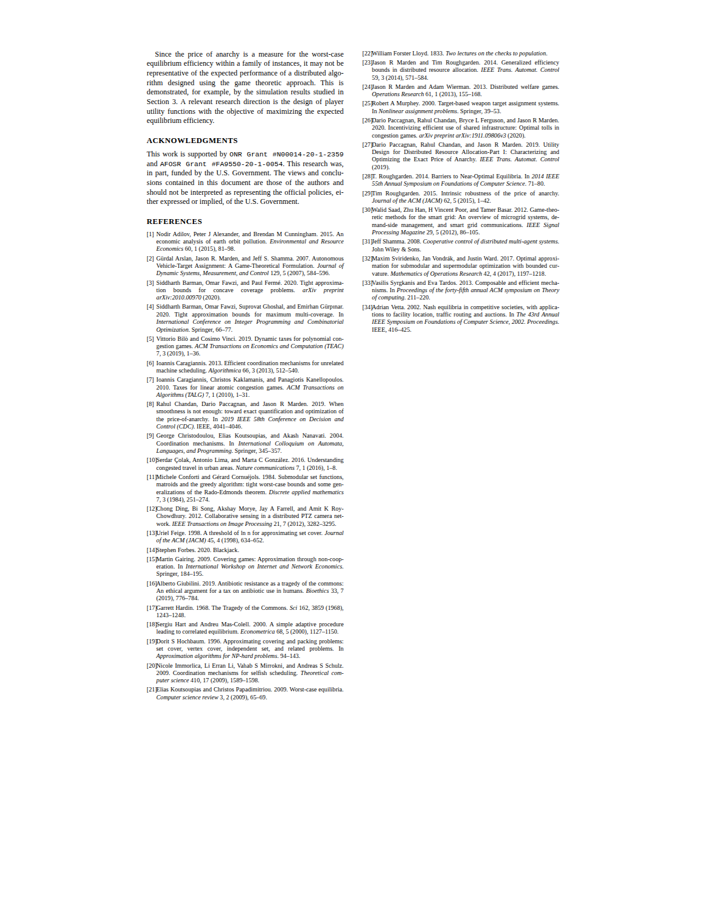Since the price of anarchy is a measure for the worst-case equilibrium efficiency within a family of instances, it may not be representative of the expected performance of a distributed algorithm designed using the game theoretic approach. This is demonstrated, for example, by the simulation results studied in Section 3. A relevant research direction is the design of player utility functions with the objective of maximizing the expected equilibrium efficiency.
Acknowledgments
This work is supported by ONR Grant #N00014-20-1-2359 and AFOSR Grant #FA9550-20-1-0054. This research was, in part, funded by the U.S. Government. The views and conclusions contained in this document are those of the authors and should not be interpreted as representing the official policies, either expressed or implied, of the U.S. Government.
References
Nodir Adilov, Peter J Alexander, and Brendan M Cunningham. 2015. An economic analysis of earth orbit pollution. Environmental and Resource Economics 60, 1 (2015), 81–98.
Gürdal Arslan, Jason R. Marden, and Jeff S. Shamma. 2007. Autonomous Vehicle-Target Assignment: A Game-Theoretical Formulation. Journal of Dynamic Systems, Measurement, and Control 129, 5 (2007), 584–596.
Siddharth Barman, Omar Fawzi, and Paul Fermé. 2020. Tight approximation bounds for concave coverage problems. arXiv preprint arXiv:2010.00970 (2020).
Siddharth Barman, Omar Fawzi, Suprovat Ghoshal, and Emirhan Gürpınar. 2020. Tight approximation bounds for maximum multi-coverage. In International Conference on Integer Programming and Combinatorial Optimization. Springer, 66–77.
Vittorio Bilò and Cosimo Vinci. 2019. Dynamic taxes for polynomial congestion games. ACM Transactions on Economics and Computation (TEAC) 7, 3 (2019), 1–36.
Ioannis Caragiannis. 2013. Efficient coordination mechanisms for unrelated machine scheduling. Algorithmica 66, 3 (2013), 512–540.
Ioannis Caragiannis, Christos Kaklamanis, and Panagiotis Kanellopoulos. 2010. Taxes for linear atomic congestion games. ACM Transactions on Algorithms (TALG) 7, 1 (2010), 1–31.
Rahul Chandan, Dario Paccagnan, and Jason R Marden. 2019. When smoothness is not enough: toward exact quantification and optimization of the price-of-anarchy. In 2019 IEEE 58th Conference on Decision and Control (CDC). IEEE, 4041–4046.
George Christodoulou, Elias Koutsoupias, and Akash Nanavati. 2004. Coordination mechanisms. In International Colloquium on Automata, Languages, and Programming. Springer, 345–357.
Serdar Çolak, Antonio Lima, and Marta C González. 2016. Understanding congested travel in urban areas. Nature communications 7, 1 (2016), 1–8.
Michele Conforti and Gérard Cornuéjols. 1984. Submodular set functions, matroids and the greedy algorithm: tight worst-case bounds and some generalizations of the Rado-Edmonds theorem. Discrete applied mathematics 7, 3 (1984), 251–274.
Chong Ding, Bi Song, Akshay Morye, Jay A Farrell, and Amit K Roy-Chowdhury. 2012. Collaborative sensing in a distributed PTZ camera network. IEEE Transactions on Image Processing 21, 7 (2012), 3282–3295.
Uriel Feige. 1998. A threshold of ln n for approximating set cover. Journal of the ACM (JACM) 45, 4 (1998), 634–652.
Stephen Forbes. 2020. Blackjack.
Martin Gairing. 2009. Covering games: Approximation through non-cooperation. In International Workshop on Internet and Network Economics. Springer, 184–195.
Alberto Giubilini. 2019. Antibiotic resistance as a tragedy of the commons: An ethical argument for a tax on antibiotic use in humans. Bioethics 33, 7 (2019), 776–784.
Garrett Hardin. 1968. The Tragedy of the Commons. Sci 162, 3859 (1968), 1243–1248.
Sergiu Hart and Andreu Mas-Colell. 2000. A simple adaptive procedure leading to correlated equilibrium. Econometrica 68, 5 (2000), 1127–1150.
Dorit S Hochbaum. 1996. Approximating covering and packing problems: set cover, vertex cover, independent set, and related problems. In Approximation algorithms for NP-hard problems. 94–143.
Nicole Immorlica, Li Erran Li, Vahab S Mirrokni, and Andreas S Schulz. 2009. Coordination mechanisms for selfish scheduling. Theoretical computer science 410, 17 (2009), 1589–1598.
Elias Koutsoupias and Christos Papadimitriou. 2009. Worst-case equilibria. Computer science review 3, 2 (2009), 65–69.
William Forster Lloyd. 1833. Two lectures on the checks to population.
Jason R Marden and Tim Roughgarden. 2014. Generalized efficiency bounds in distributed resource allocation. IEEE Trans. Automat. Control 59, 3 (2014), 571–584.
Jason R Marden and Adam Wierman. 2013. Distributed welfare games. Operations Research 61, 1 (2013), 155–168.
Robert A Murphey. 2000. Target-based weapon target assignment systems. In Nonlinear assignment problems. Springer, 39–53.
Dario Paccagnan, Rahul Chandan, Bryce L Ferguson, and Jason R Marden. 2020. Incentivizing efficient use of shared infrastructure: Optimal tolls in congestion games. arXiv preprint arXiv:1911.09806v3 (2020).
Dario Paccagnan, Rahul Chandan, and Jason R Marden. 2019. Utility Design for Distributed Resource Allocation-Part I: Characterizing and Optimizing the Exact Price of Anarchy. IEEE Trans. Automat. Control (2019).
T. Roughgarden. 2014. Barriers to Near-Optimal Equilibria. In 2014 IEEE 55th Annual Symposium on Foundations of Computer Science. 71–80.
Tim Roughgarden. 2015. Intrinsic robustness of the price of anarchy. Journal of the ACM (JACM) 62, 5 (2015), 1–42.
Walid Saad, Zhu Han, H Vincent Poor, and Tamer Basar. 2012. Game-theoretic methods for the smart grid: An overview of microgrid systems, demand-side management, and smart grid communications. IEEE Signal Processing Magazine 29, 5 (2012), 86–105.
Jeff Shamma. 2008. Cooperative control of distributed multi-agent systems. John Wiley & Sons.
Maxim Sviridenko, Jan Vondrák, and Justin Ward. 2017. Optimal approximation for submodular and supermodular optimization with bounded curvature. Mathematics of Operations Research 42, 4 (2017), 1197–1218.
Vasilis Syrgkanis and Eva Tardos. 2013. Composable and efficient mechanisms. In Proceedings of the forty-fifth annual ACM symposium on Theory of computing. 211–220.
Adrian Vetta. 2002. Nash equilibria in competitive societies, with applications to facility location, traffic routing and auctions. In The 43rd Annual IEEE Symposium on Foundations of Computer Science, 2002. Proceedings. IEEE, 416–425.